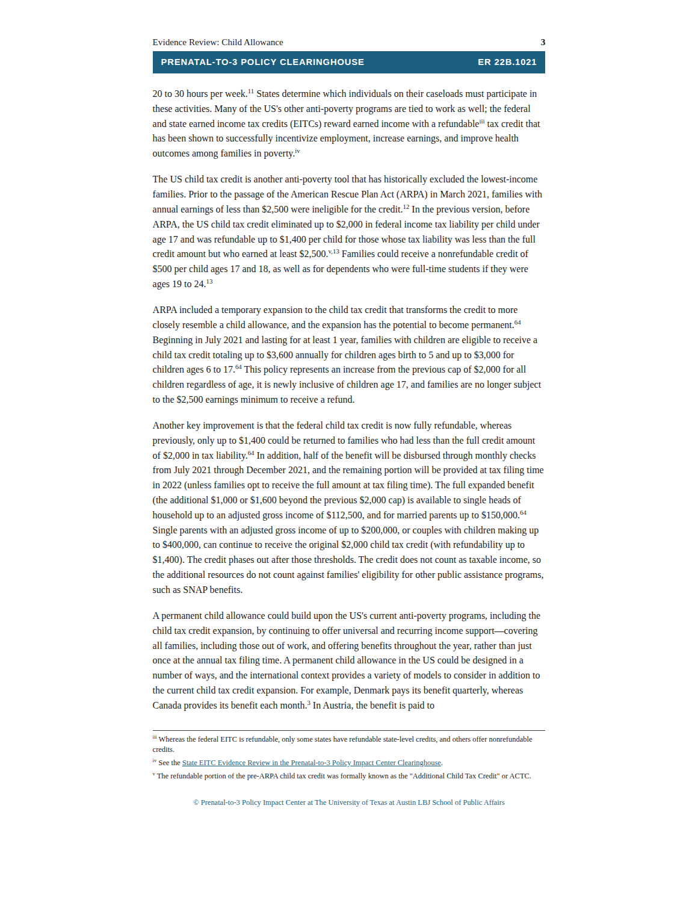Evidence Review: Child Allowance 3
PRENATAL-TO-3 POLICY CLEARINGHOUSE ER 22B.1021
20 to 30 hours per week.11 States determine which individuals on their caseloads must participate in these activities. Many of the US's other anti-poverty programs are tied to work as well; the federal and state earned income tax credits (EITCs) reward earned income with a refundableiii tax credit that has been shown to successfully incentivize employment, increase earnings, and improve health outcomes among families in poverty.iv
The US child tax credit is another anti-poverty tool that has historically excluded the lowest-income families. Prior to the passage of the American Rescue Plan Act (ARPA) in March 2021, families with annual earnings of less than $2,500 were ineligible for the credit.12 In the previous version, before ARPA, the US child tax credit eliminated up to $2,000 in federal income tax liability per child under age 17 and was refundable up to $1,400 per child for those whose tax liability was less than the full credit amount but who earned at least $2,500.v,13 Families could receive a nonrefundable credit of $500 per child ages 17 and 18, as well as for dependents who were full-time students if they were ages 19 to 24.13
ARPA included a temporary expansion to the child tax credit that transforms the credit to more closely resemble a child allowance, and the expansion has the potential to become permanent.64 Beginning in July 2021 and lasting for at least 1 year, families with children are eligible to receive a child tax credit totaling up to $3,600 annually for children ages birth to 5 and up to $3,000 for children ages 6 to 17.64 This policy represents an increase from the previous cap of $2,000 for all children regardless of age, it is newly inclusive of children age 17, and families are no longer subject to the $2,500 earnings minimum to receive a refund.
Another key improvement is that the federal child tax credit is now fully refundable, whereas previously, only up to $1,400 could be returned to families who had less than the full credit amount of $2,000 in tax liability.64 In addition, half of the benefit will be disbursed through monthly checks from July 2021 through December 2021, and the remaining portion will be provided at tax filing time in 2022 (unless families opt to receive the full amount at tax filing time). The full expanded benefit (the additional $1,000 or $1,600 beyond the previous $2,000 cap) is available to single heads of household up to an adjusted gross income of $112,500, and for married parents up to $150,000.64 Single parents with an adjusted gross income of up to $200,000, or couples with children making up to $400,000, can continue to receive the original $2,000 child tax credit (with refundability up to $1,400). The credit phases out after those thresholds. The credit does not count as taxable income, so the additional resources do not count against families' eligibility for other public assistance programs, such as SNAP benefits.
A permanent child allowance could build upon the US's current anti-poverty programs, including the child tax credit expansion, by continuing to offer universal and recurring income support—covering all families, including those out of work, and offering benefits throughout the year, rather than just once at the annual tax filing time. A permanent child allowance in the US could be designed in a number of ways, and the international context provides a variety of models to consider in addition to the current child tax credit expansion. For example, Denmark pays its benefit quarterly, whereas Canada provides its benefit each month.3 In Austria, the benefit is paid to
iii Whereas the federal EITC is refundable, only some states have refundable state-level credits, and others offer nonrefundable credits.
iv See the State EITC Evidence Review in the Prenatal-to-3 Policy Impact Center Clearinghouse.
v The refundable portion of the pre-ARPA child tax credit was formally known as the "Additional Child Tax Credit" or ACTC.
© Prenatal-to-3 Policy Impact Center at The University of Texas at Austin LBJ School of Public Affairs